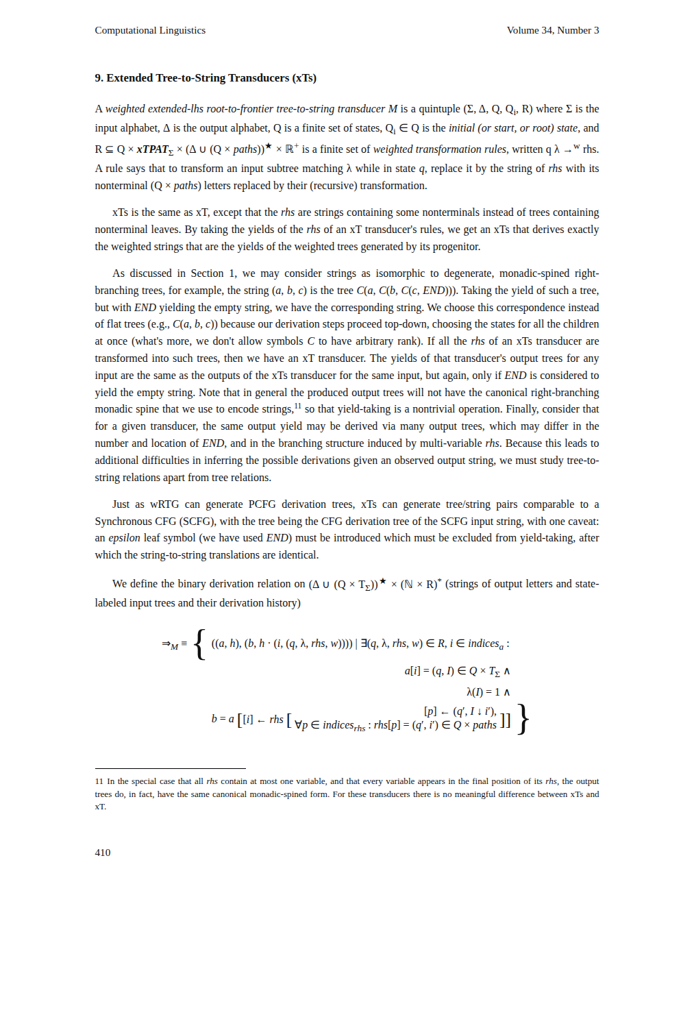Computational Linguistics Volume 34, Number 3
9. Extended Tree-to-String Transducers (xTs)
A weighted extended-lhs root-to-frontier tree-to-string transducer M is a quintuple (Σ, Δ, Q, Qi, R) where Σ is the input alphabet, Δ is the output alphabet, Q is a finite set of states, Qi ∈ Q is the initial (or start, or root) state, and R ⊆ Q × xTPATΣ × (Δ ∪ (Q × paths))★ × ℝ+ is a finite set of weighted transformation rules, written q λ →w rhs. A rule says that to transform an input subtree matching λ while in state q, replace it by the string of rhs with its nonterminal (Q × paths) letters replaced by their (recursive) transformation.
xTs is the same as xT, except that the rhs are strings containing some nonterminals instead of trees containing nonterminal leaves. By taking the yields of the rhs of an xT transducer's rules, we get an xTs that derives exactly the weighted strings that are the yields of the weighted trees generated by its progenitor.
As discussed in Section 1, we may consider strings as isomorphic to degenerate, monadic-spined right-branching trees, for example, the string (a, b, c) is the tree C(a, C(b, C(c, END))). Taking the yield of such a tree, but with END yielding the empty string, we have the corresponding string. We choose this correspondence instead of flat trees (e.g., C(a, b, c)) because our derivation steps proceed top-down, choosing the states for all the children at once (what's more, we don't allow symbols C to have arbitrary rank). If all the rhs of an xTs transducer are transformed into such trees, then we have an xT transducer. The yields of that transducer's output trees for any input are the same as the outputs of the xTs transducer for the same input, but again, only if END is considered to yield the empty string. Note that in general the produced output trees will not have the canonical right-branching monadic spine that we use to encode strings,11 so that yield-taking is a nontrivial operation. Finally, consider that for a given transducer, the same output yield may be derived via many output trees, which may differ in the number and location of END, and in the branching structure induced by multi-variable rhs. Because this leads to additional difficulties in inferring the possible derivations given an observed output string, we must study tree-to-string relations apart from tree relations.
Just as wRTG can generate PCFG derivation trees, xTs can generate tree/string pairs comparable to a Synchronous CFG (SCFG), with the tree being the CFG derivation tree of the SCFG input string, with one caveat: an epsilon leaf symbol (we have used END) must be introduced which must be excluded from yield-taking, after which the string-to-string translations are identical.
We define the binary derivation relation on (Δ ∪ (Q × TΣ))★ × (ℕ × R)* (strings of output letters and state-labeled input trees and their derivation history)
| ⇒ M ≡ | { | (( a , h ), ( b , h · ( i , ( q , λ, rhs , w )))) / ∃( q , λ, rhs , w ) ∈ R , i ∈ indices a : | |
| | | a [ i ] = ( q , I ) ∈ Q × T Σ ∧ | |
| | | λ( I ) = 1 ∧ | |
| | | b = a [ [ i ] ← rhs [ [ p ] ← ( q ′, I ↓ i ′), ∀ p ∈ indices rhs : rhs [ p ] = ( q ′, i ′) ∈ Q × paths ] ] | } |
11 In the special case that all rhs contain at most one variable, and that every variable appears in the final position of its rhs, the output trees do, in fact, have the same canonical monadic-spined form. For these transducers there is no meaningful difference between xTs and xT.
410